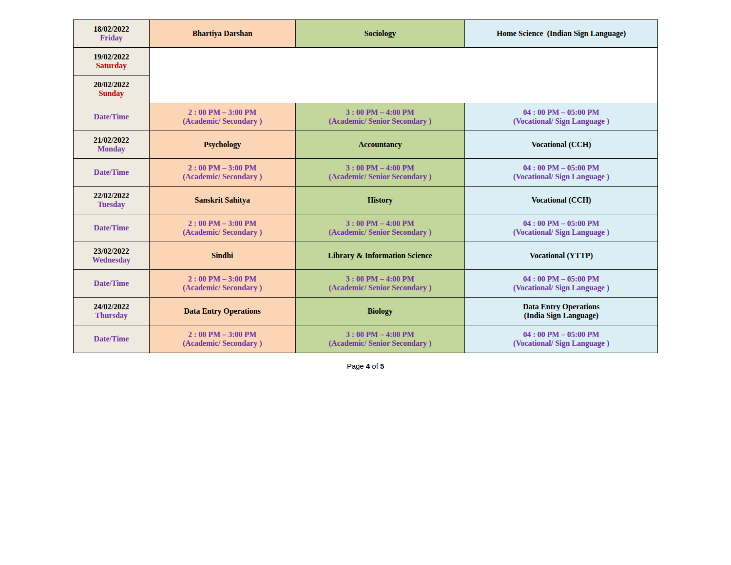| 18/02/2022 Friday | Bhartiya Darshan | Sociology | Home Science (Indian Sign Language) |
| 19/02/2022 Saturday | |
| 20/02/2022 Sunday |
| Date/Time | 2 : 00 PM – 3:00 PM (Academic/ Secondary ) | 3 : 00 PM – 4:00 PM (Academic/ Senior Secondary ) | 04 : 00 PM – 05:00 PM (Vocational/ Sign Language ) |
| 21/02/2022 Monday | Psychology | Accountancy | Vocational (CCH) |
| Date/Time | 2 : 00 PM – 3:00 PM (Academic/ Secondary ) | 3 : 00 PM – 4:00 PM (Academic/ Senior Secondary ) | 04 : 00 PM – 05:00 PM (Vocational/ Sign Language ) |
| 22/02/2022 Tuesday | Sanskrit Sahitya | History | Vocational (CCH) |
| Date/Time | 2 : 00 PM – 3:00 PM (Academic/ Secondary ) | 3 : 00 PM – 4:00 PM (Academic/ Senior Secondary ) | 04 : 00 PM – 05:00 PM (Vocational/ Sign Language ) |
| 23/02/2022 Wednesday | Sindhi | Library & Information Science | Vocational (YTTP) |
| Date/Time | 2 : 00 PM – 3:00 PM (Academic/ Secondary ) | 3 : 00 PM – 4:00 PM (Academic/ Senior Secondary ) | 04 : 00 PM – 05:00 PM (Vocational/ Sign Language ) |
| 24/02/2022 Thursday | Data Entry Operations | Biology | Data Entry Operations (India Sign Language) |
| Date/Time | 2 : 00 PM – 3:00 PM (Academic/ Secondary ) | 3 : 00 PM – 4:00 PM (Academic/ Senior Secondary ) | 04 : 00 PM – 05:00 PM (Vocational/ Sign Language ) |
Page 4 of 5